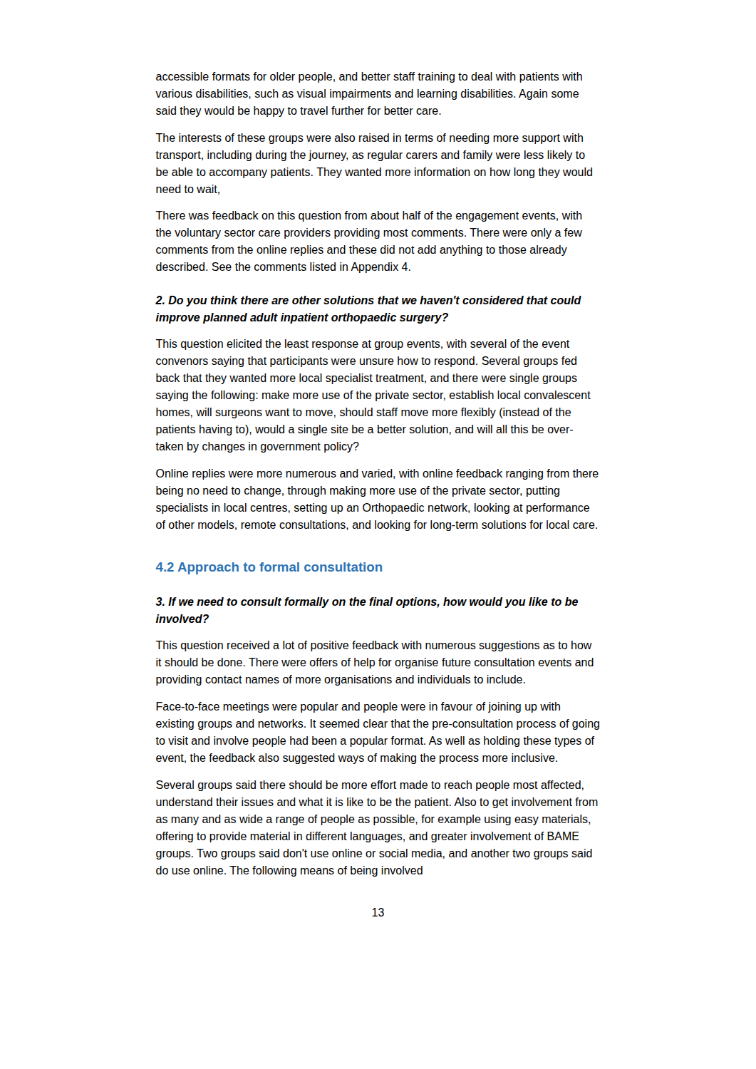accessible formats for older people, and better staff training to deal with patients with various disabilities, such as visual impairments and learning disabilities. Again some said they would be happy to travel further for better care.
The interests of these groups were also raised in terms of needing more support with transport, including during the journey, as regular carers and family were less likely to be able to accompany patients. They wanted more information on how long they would need to wait,
There was feedback on this question from about half of the engagement events, with the voluntary sector care providers providing most comments. There were only a few comments from the online replies and these did not add anything to those already described. See the comments listed in Appendix 4.
2. Do you think there are other solutions that we haven't considered that could improve planned adult inpatient orthopaedic surgery?
This question elicited the least response at group events, with several of the event convenors saying that participants were unsure how to respond. Several groups fed back that they wanted more local specialist treatment, and there were single groups saying the following: make more use of the private sector, establish local convalescent homes, will surgeons want to move, should staff move more flexibly (instead of the patients having to), would a single site be a better solution, and will all this be over-taken by changes in government policy?
Online replies were more numerous and varied, with online feedback ranging from there being no need to change, through making more use of the private sector, putting specialists in local centres, setting up an Orthopaedic network, looking at performance of other models, remote consultations, and looking for long-term solutions for local care.
4.2 Approach to formal consultation
3. If we need to consult formally on the final options, how would you like to be involved?
This question received a lot of positive feedback with numerous suggestions as to how it should be done. There were offers of help for organise future consultation events and providing contact names of more organisations and individuals to include.
Face-to-face meetings were popular and people were in favour of joining up with existing groups and networks. It seemed clear that the pre-consultation process of going to visit and involve people had been a popular format. As well as holding these types of event, the feedback also suggested ways of making the process more inclusive.
Several groups said there should be more effort made to reach people most affected, understand their issues and what it is like to be the patient. Also to get involvement from as many and as wide a range of people as possible, for example using easy materials, offering to provide material in different languages, and greater involvement of BAME groups. Two groups said don't use online or social media, and another two groups said do use online. The following means of being involved
13